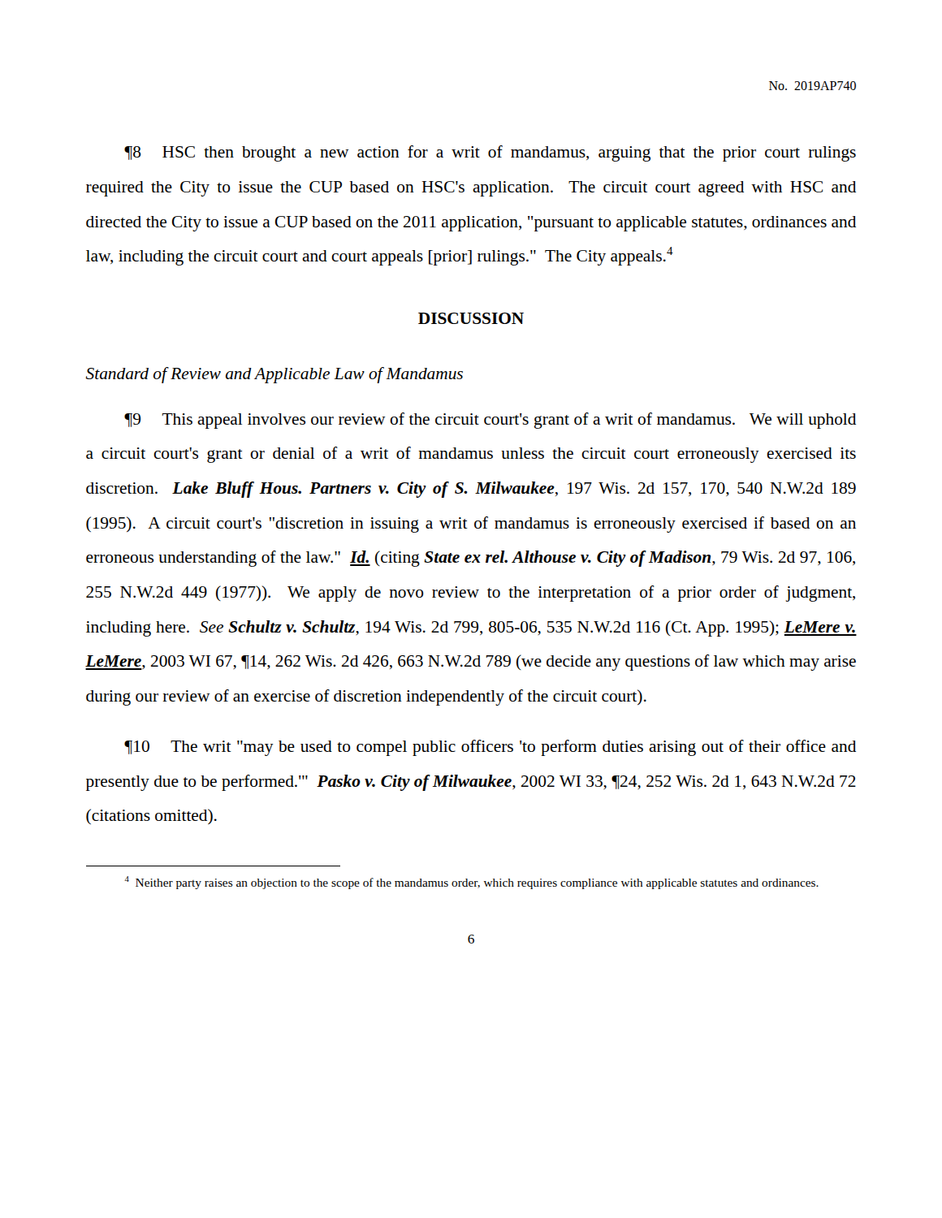No. 2019AP740
¶8 HSC then brought a new action for a writ of mandamus, arguing that the prior court rulings required the City to issue the CUP based on HSC's application. The circuit court agreed with HSC and directed the City to issue a CUP based on the 2011 application, "pursuant to applicable statutes, ordinances and law, including the circuit court and court appeals [prior] rulings." The City appeals.4
DISCUSSION
Standard of Review and Applicable Law of Mandamus
¶9 This appeal involves our review of the circuit court's grant of a writ of mandamus. We will uphold a circuit court's grant or denial of a writ of mandamus unless the circuit court erroneously exercised its discretion. Lake Bluff Hous. Partners v. City of S. Milwaukee, 197 Wis. 2d 157, 170, 540 N.W.2d 189 (1995). A circuit court's "discretion in issuing a writ of mandamus is erroneously exercised if based on an erroneous understanding of the law." Id. (citing State ex rel. Althouse v. City of Madison, 79 Wis. 2d 97, 106, 255 N.W.2d 449 (1977)). We apply de novo review to the interpretation of a prior order of judgment, including here. See Schultz v. Schultz, 194 Wis. 2d 799, 805-06, 535 N.W.2d 116 (Ct. App. 1995); LeMere v. LeMere, 2003 WI 67, ¶14, 262 Wis. 2d 426, 663 N.W.2d 789 (we decide any questions of law which may arise during our review of an exercise of discretion independently of the circuit court).
¶10 The writ "may be used to compel public officers 'to perform duties arising out of their office and presently due to be performed.'" Pasko v. City of Milwaukee, 2002 WI 33, ¶24, 252 Wis. 2d 1, 643 N.W.2d 72 (citations omitted).
4 Neither party raises an objection to the scope of the mandamus order, which requires compliance with applicable statutes and ordinances.
6